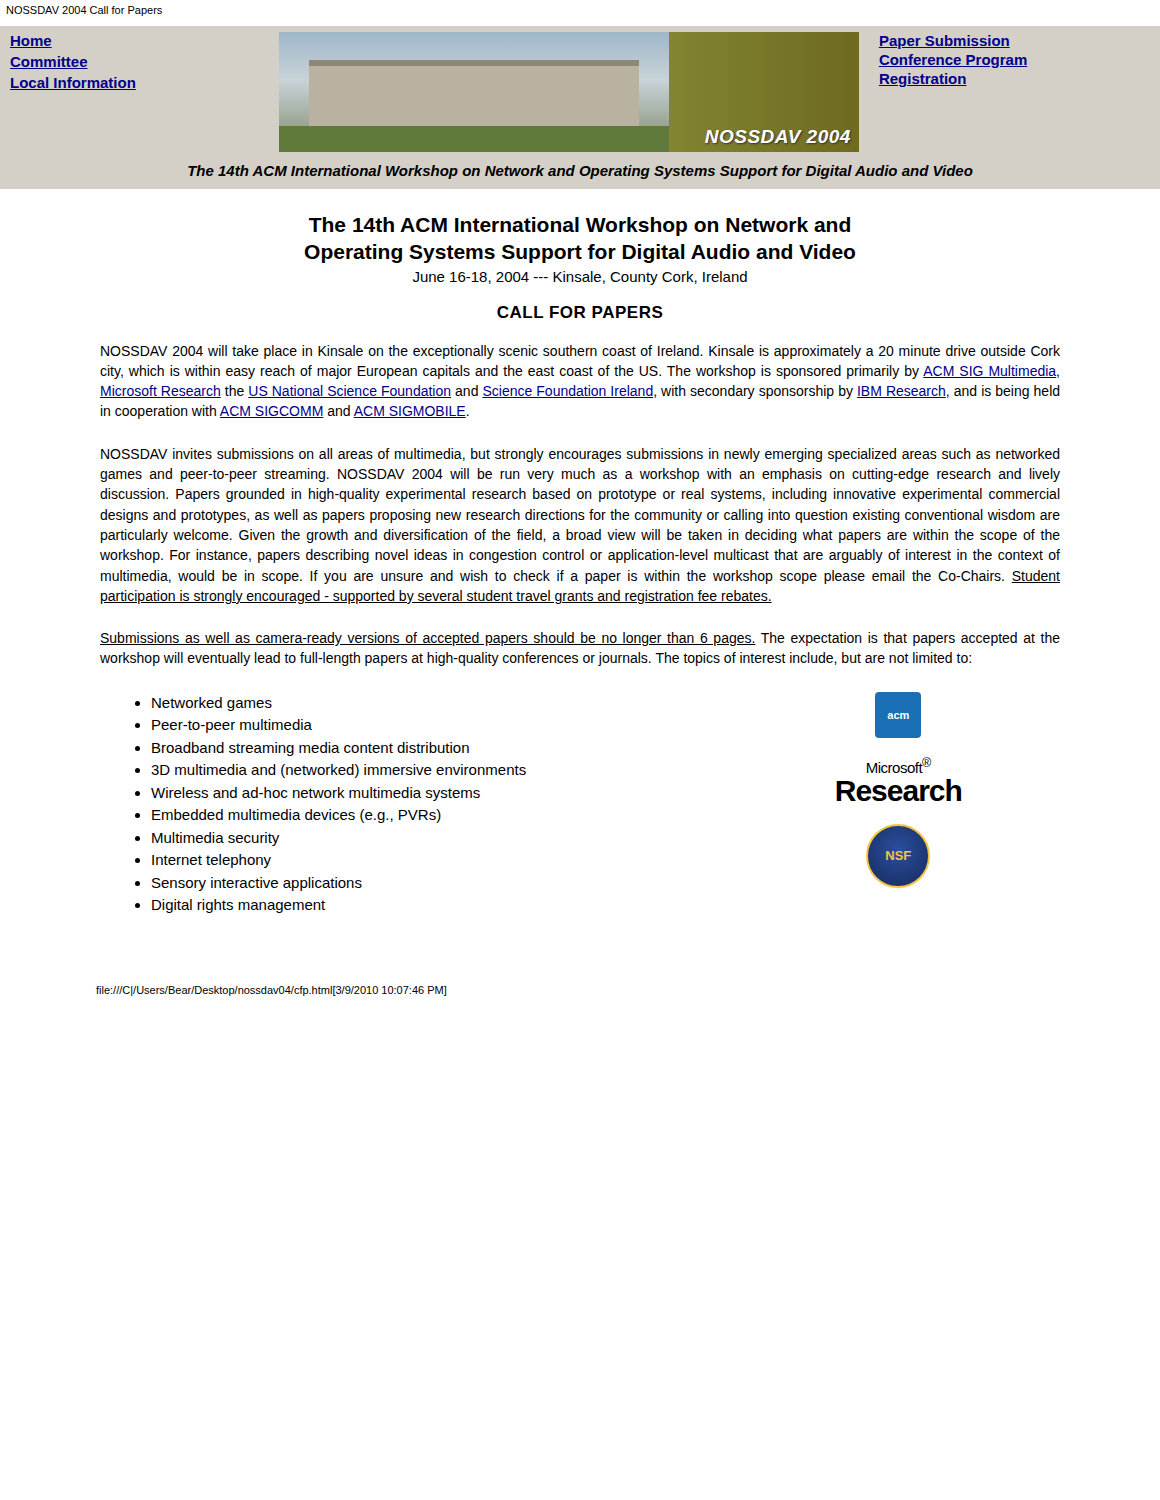NOSSDAV 2004 Call for Papers
| Home Committee Local Information | NOSSDAV 2004 | Paper Submission Conference Program Registration |
The 14th ACM International Workshop on Network and Operating Systems Support for Digital Audio and Video
The 14th ACM International Workshop on Network and
Operating Systems Support for Digital Audio and Video
June 16-18, 2004 --- Kinsale, County Cork, Ireland
CALL FOR PAPERS
NOSSDAV 2004 will take place in Kinsale on the exceptionally scenic southern coast of Ireland. Kinsale is approximately a 20 minute drive outside Cork city, which is within easy reach of major European capitals and the east coast of the US. The workshop is sponsored primarily by ACM SIG Multimedia, Microsoft Research the US National Science Foundation and Science Foundation Ireland, with secondary sponsorship by IBM Research, and is being held in cooperation with ACM SIGCOMM and ACM SIGMOBILE.
NOSSDAV invites submissions on all areas of multimedia, but strongly encourages submissions in newly emerging specialized areas such as networked games and peer-to-peer streaming. NOSSDAV 2004 will be run very much as a workshop with an emphasis on cutting-edge research and lively discussion. Papers grounded in high-quality experimental research based on prototype or real systems, including innovative experimental commercial designs and prototypes, as well as papers proposing new research directions for the community or calling into question existing conventional wisdom are particularly welcome. Given the growth and diversification of the field, a broad view will be taken in deciding what papers are within the scope of the workshop. For instance, papers describing novel ideas in congestion control or application-level multicast that are arguably of interest in the context of multimedia, would be in scope. If you are unsure and wish to check if a paper is within the workshop scope please email the Co-Chairs. Student participation is strongly encouraged - supported by several student travel grants and registration fee rebates.
Submissions as well as camera-ready versions of accepted papers should be no longer than 6 pages. The expectation is that papers accepted at the workshop will eventually lead to full-length papers at high-quality conferences or journals. The topics of interest include, but are not limited to:
| Networked games Peer-to-peer multimedia Broadband streaming media content distribution 3D multimedia and (networked) immersive environments Wireless and ad-hoc network multimedia systems Embedded multimedia devices (e.g., PVRs) Multimedia security Internet telephony Sensory interactive applications Digital rights management | acm Microsoft ® Research NSF |
file:///C|/Users/Bear/Desktop/nossdav04/cfp.html[3/9/2010 10:07:46 PM]